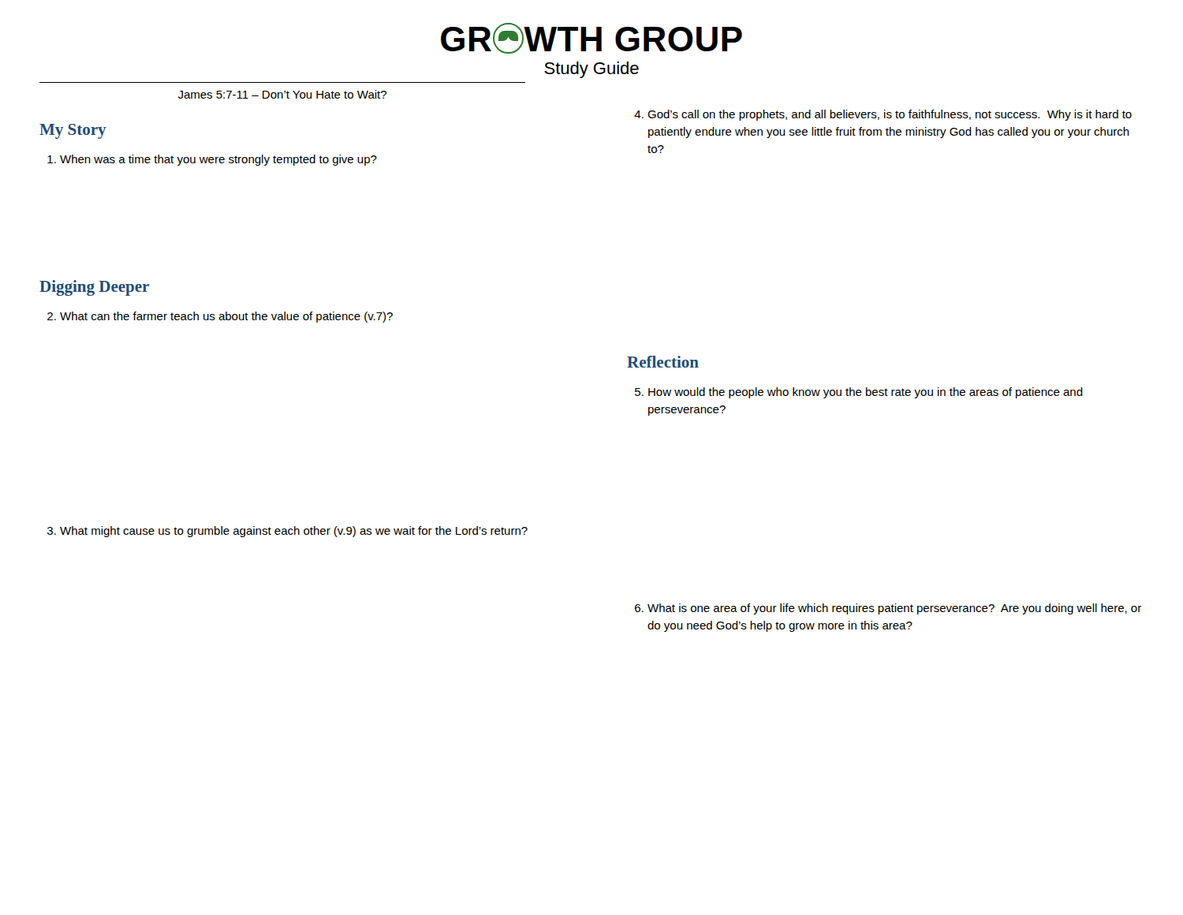GR WTH GROUP
Study Guide
James 5:7-11 – Don’t You Hate to Wait?
My Story
When was a time that you were strongly tempted to give up?
Digging Deeper
What can the farmer teach us about the value of patience (v.7)?
What might cause us to grumble against each other (v.9) as we wait for the Lord’s return?
God’s call on the prophets, and all believers, is to faithfulness, not success. Why is it hard to patiently endure when you see little fruit from the ministry God has called you or your church to?
Reflection
How would the people who know you the best rate you in the areas of patience and perseverance?
What is one area of your life which requires patient perseverance? Are you doing well here, or do you need God’s help to grow more in this area?